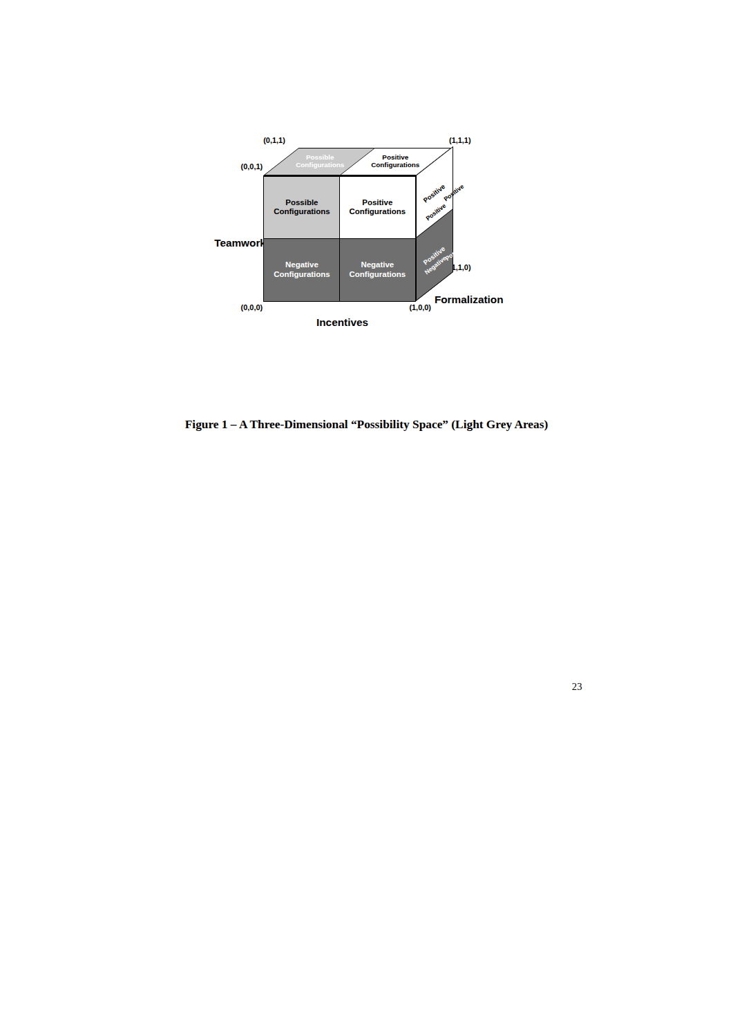Teamwork
Incentives
Formalization
(0,1,1)
(1,1,1)
(0,0,1)
(1,1,0)
(0,0,0)
(1,0,0)
Possible
Configurations
Positive
Configurations
Positive
Positive
Possible
Configurations
Positive
Configurations
Negative
Configurations
Negative
Configurations
Positive
Positive
Negative
Positive
Possible Configurations
Figure 1 – A Three-Dimensional “Possibility Space” (Light Grey Areas)
23